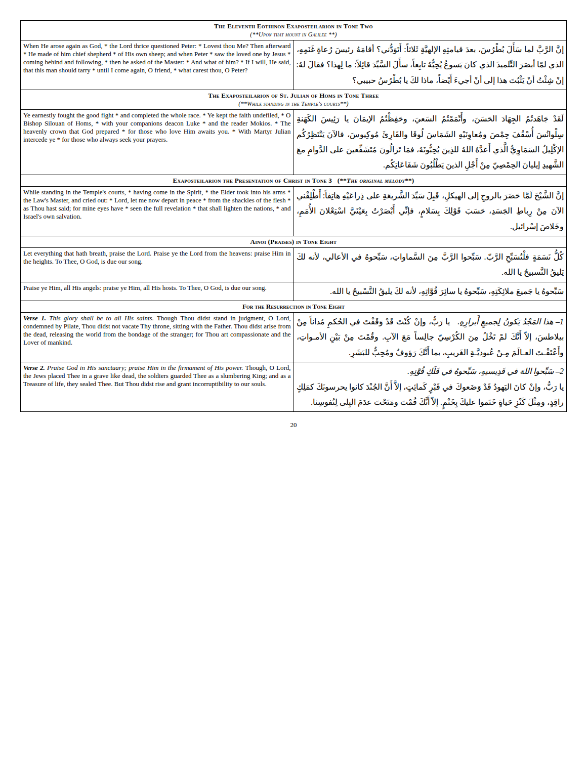| The Eleventh Eothinon Exaposteilarion in Tone Two (** Upon that mount in Galilee **) |
| When He arose again as God, * the Lord thrice questioned Peter: * Lovest thou Me? Then afterward * He made of him chief shepherd * of His own sheep; and when Peter * saw the loved one by Jesus * coming behind and following, * then he asked of the Master: * And what of him? * If I will, He said, that this man should tarry * until I come again, O friend, * what carest thou, O Peter? | إنَّ الرَّبَّ لما سَأَلَ بُطْرُسَ، بعدَ قيامتِهِ الإلهيَّةِ ثَلاثاً: أَتَوَدُّني؟ أقامَهُ رئيسَ رُعاةِ غَنَمِهِ، الذي لمّا أبصَرَ التِّلميذَ الذي كانَ يَسوعُ يُحِبُّهُ تابِعاً، سأَلَ السَّيِّدَ قائِلاً: ما لِهذا؟ فقالَ لهُ: إنْ شِئْتُ أنْ يَثْبُتَ هذا إلى أنْ أجيءَ أَيْضاً، ماذا لكَ يا بُطْرُسُ حبيبي؟ |
| The Exaposteilarion of St. Julian of Homs in Tone Three (** While standing in the Temple's courts **) |
| Ye earnestly fought the good fight * and completed the whole race. * Ye kept the faith undefiled, * O Bishop Silouan of Homs, * with your companions deacon Luke * and the reader Mokios. * The heavenly crown that God prepared * for those who love Him awaits you. * With Martyr Julian intercede ye * for those who always seek your prayers. | لَقَدْ جَاهَدتُمُ الجِهَادَ الحَسَنَ، وأَتْمَمْتُمُ السَعيَ، وحَفِظْتُمُ الإيمَانَ يا رَئِيسَ الكَهَنةِ سِلْوانُسَ أُسْقُفَ حِمْصَ ومُعاوِنَيْهِ الشَمَاسَ لُوقَا والقَارِئَ مُوكِيوسَ، فالآنَ يَنْتَظِرُكُم الإكْلِيلُ السَمَاوِيُّ الَّذي أَعدَّهُ اللهُ للذِينَ يُحِبُّونَهُ، فمَا تَزالُونَ مُتَشَفِّعينَ على الدَّوامِ معَ الشَّهيدِ إيليانَ الحِمْصِيّ مِنْ أَجْلِ الذينَ يَطْلُبُونَ شَفَاعَاتِكُم. |
| Exaposteilarion the Presentation of Christ in Tone 3 (** The original melody **) |
| While standing in the Temple's courts, * having come in the Spirit, * the Elder took into his arms * the Law's Master, and cried out: * Lord, let me now depart in peace * from the shackles of the flesh * as Thou hast said; for mine eyes have * seen the full revelation * that shall lighten the nations, * and Israel's own salvation. | إنَّ الشَّيْخَ لَمَّا حَضَرَ بالروحِ إلى الهيكلِ، قَبِلَ سَيِّدَ الشَّريعَةِ على ذِراعَيْهِ هاتِفاً: أَطْلِقْني الآنَ مِنْ رِباطِ الجَسَدِ، حَسَبَ قَوْلِكَ بِسَلامٍ، فإنِّي أَبْصَرْتُ بِعَيْنَيَّ اسْتِعْلانَ الأُمَمِ، وخَلاصَ إسْرائيل. |
| Ainoi (Praises) in Tone Eight |
| Let everything that hath breath, praise the Lord. Praise ye the Lord from the heavens: praise Him in the heights. To Thee, O God, is due our song. | كُلُّ نَسَمَةٍ فلْتُسَبِّحِ الرَّبّ. سَبِّحوا الرَّبَّ مِنَ السَّماواتِ، سَبِّحوهُ في الأعالي، لأنه لكَ يَليقُ التَّسبيحُ يا الله. |
| Praise ye Him, all His angels: praise ye Him, all His hosts. To Thee, O God, is due our song. | سَبِّحوهُ يا جَميعَ ملائِكَتِهِ، سَبِّحوهُ يا سائِرَ قُوَّاتِهِ، لأنه لكَ يليقُ التَّسْبيحُ يا الله. |
| For the Resurrection in Tone Eight |
| Verse 1. This glory shall be to all His saints. Though Thou didst stand in judgment, O Lord, condemned by Pilate, Thou didst not vacate Thy throne, sitting with the Father. Thou didst arise from the dead, releasing the world from the bondage of the stranger; for Thou art compassionate and the Lover of mankind. | 1– هذا المَجْدُ يَكونُ لِجميعِ أَبرارِهِ. يا رَبُّ، وإنْ كُنْتَ قَدْ وَقَفْتَ في الحُكمِ مُداناً مِنْ بيلاطسَ، إلاّ أَنَّكَ لمْ تَخْلُ مِنَ الكُرْسِيّ جالِساً مَعَ الآبِ. وقُمْتَ مِنْ بَيْنِ الأمـواتِ، وأَعْتَقْـتَ العـالَمَ مِـنْ عُبوديَّـةِ الغَريبِ، بما أَنَّكَ رَؤوفٌ ومُحِبٌّ للبَشَرِ. |
| Verse 2. Praise God in His sanctuary; praise Him in the firmament of His power. Though, O Lord, the Jews placed Thee in a grave like dead, the soldiers guarded Thee as a slumbering King; and as a Treasure of life, they sealed Thee. But Thou didst rise and grant incorruptibility to our souls. | 2– سَبِّحوا اللهَ في قَدِيسيهِ، سَبِّحوهُ في فَلَكِ قُوَّتِهِ. يا رَبُّ، وإنْ كانَ اليَهودُ قَدْ وَضَعوكَ في قَبْرٍ كَمائِتٍ، إلاَّ أَنَّ الجُنْدَ كانوا يحرسونَكَ كمَلِكٍ راقِدٍ، ومِثْلَ كَنْزِ حَياةٍ خَتَموا عليكَ بِخَتْمٍ. إلاّ أَنَّكَ قُمْتَ ومَنَحْتَ عدَمَ البِلى لِنُفوسِنا. |
20